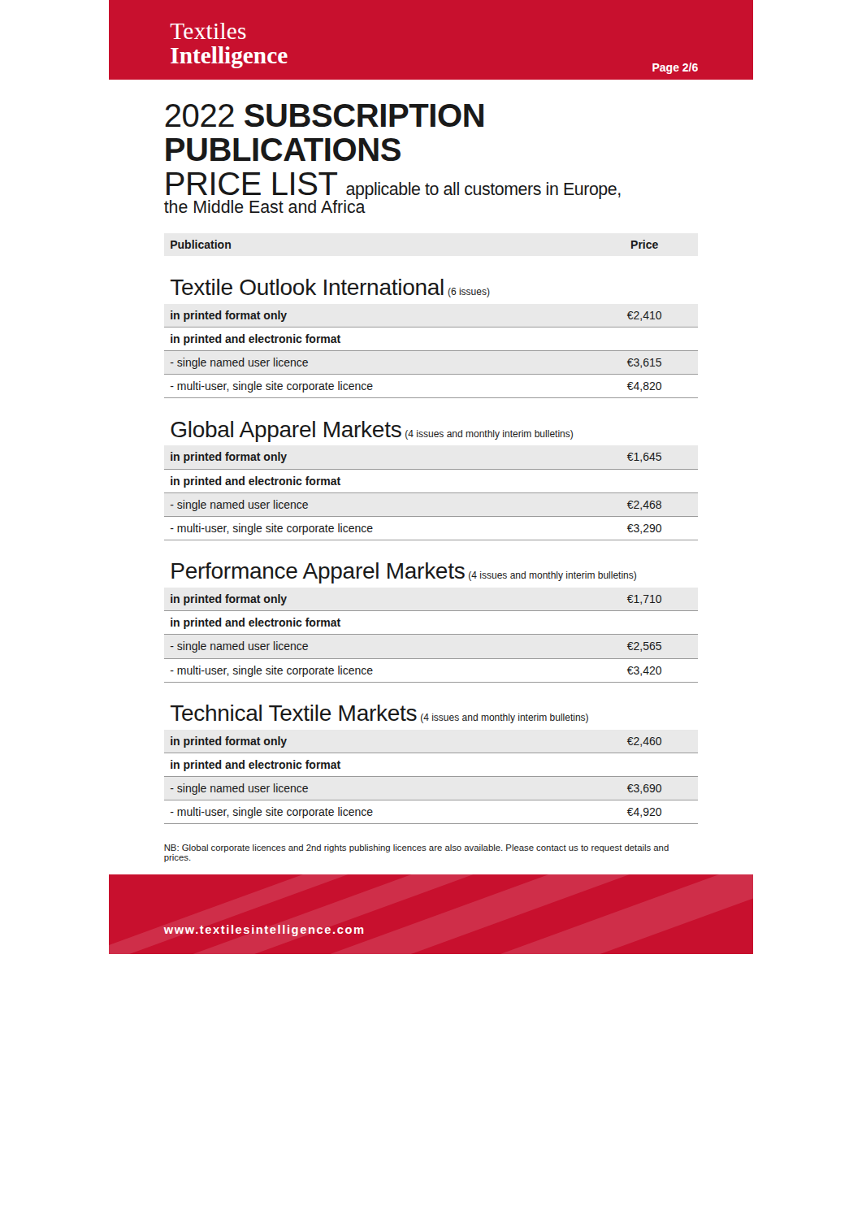Textiles Intelligence
Page 2/6
2022 SUBSCRIPTION PUBLICATIONS PRICE LIST applicable to all customers in Europe,
the Middle East and Africa
| Publication | Price |
| --- | --- |
| Textile Outlook International (6 issues) |
| in printed format only | €2,410 |
| in printed and electronic format | |
| - single named user licence | €3,615 |
| - multi-user, single site corporate licence | €4,820 |
| Global Apparel Markets (4 issues and monthly interim bulletins) |
| in printed format only | €1,645 |
| in printed and electronic format | |
| - single named user licence | €2,468 |
| - multi-user, single site corporate licence | €3,290 |
| Performance Apparel Markets (4 issues and monthly interim bulletins) |
| in printed format only | €1,710 |
| in printed and electronic format | |
| - single named user licence | €2,565 |
| - multi-user, single site corporate licence | €3,420 |
| Technical Textile Markets (4 issues and monthly interim bulletins) |
| in printed format only | €2,460 |
| in printed and electronic format | |
| - single named user licence | €3,690 |
| - multi-user, single site corporate licence | €4,920 |
NB: Global corporate licences and 2nd rights publishing licences are also available. Please contact us to request details and prices.
www.textilesintelligence.com